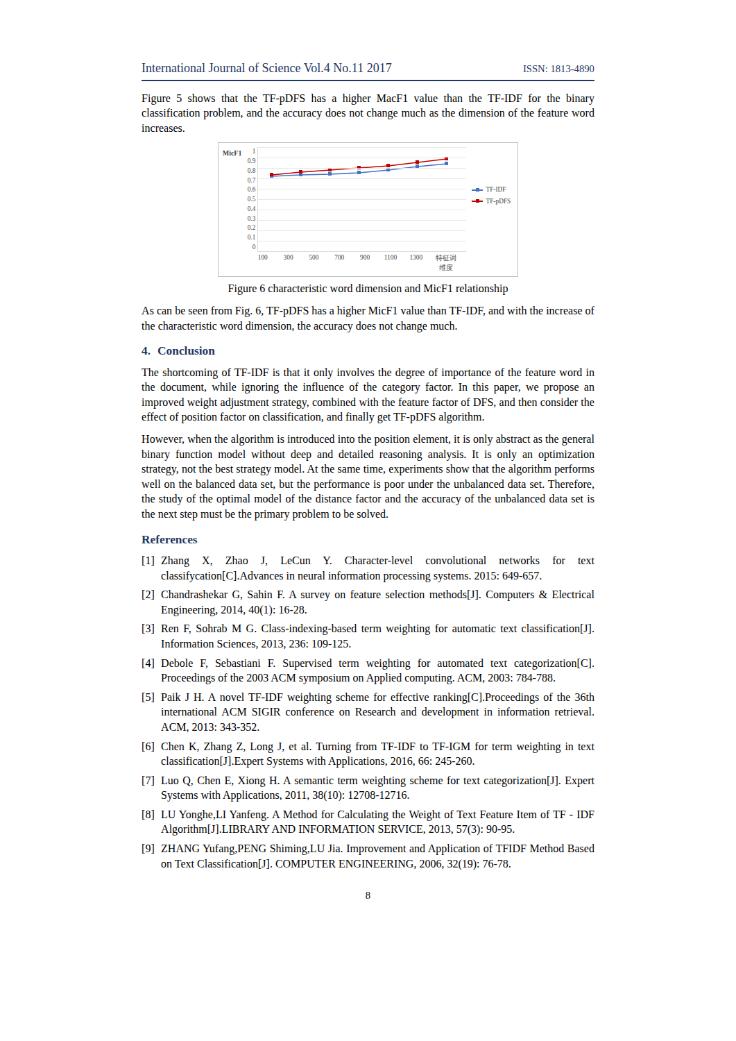International Journal of Science Vol.4 No.11 2017
ISSN: 1813-4890
Figure 5 shows that the TF-pDFS has a higher MacF1 value than the TF-IDF for the binary classification problem, and the accuracy does not change much as the dimension of the feature word increases.
MicF1
1 0.9 0.8 0.7 0.6 0.5 0.4 0.3 0.2 0.1 0
TF-IDF
TF-pDFS
10030050070090011001300 特征词维度
Figure 6 characteristic word dimension and MicF1 relationship
As can be seen from Fig. 6, TF-pDFS has a higher MicF1 value than TF-IDF, and with the increase of the characteristic word dimension, the accuracy does not change much.
4. Conclusion
The shortcoming of TF-IDF is that it only involves the degree of importance of the feature word in the document, while ignoring the influence of the category factor. In this paper, we propose an improved weight adjustment strategy, combined with the feature factor of DFS, and then consider the effect of position factor on classification, and finally get TF-pDFS algorithm.
However, when the algorithm is introduced into the position element, it is only abstract as the general binary function model without deep and detailed reasoning analysis. It is only an optimization strategy, not the best strategy model. At the same time, experiments show that the algorithm performs well on the balanced data set, but the performance is poor under the unbalanced data set. Therefore, the study of the optimal model of the distance factor and the accuracy of the unbalanced data set is the next step must be the primary problem to be solved.
References
[1]
Zhang X, Zhao J, LeCun Y. Character-level convolutional networks for text classifycation[C].Advances in neural information processing systems. 2015: 649-657.
[2]
Chandrashekar G, Sahin F. A survey on feature selection methods[J]. Computers & Electrical Engineering, 2014, 40(1): 16-28.
[3]
Ren F, Sohrab M G. Class-indexing-based term weighting for automatic text classification[J]. Information Sciences, 2013, 236: 109-125.
[4]
Debole F, Sebastiani F. Supervised term weighting for automated text categorization[C]. Proceedings of the 2003 ACM symposium on Applied computing. ACM, 2003: 784-788.
[5]
Paik J H. A novel TF-IDF weighting scheme for effective ranking[C].Proceedings of the 36th international ACM SIGIR conference on Research and development in information retrieval. ACM, 2013: 343-352.
[6]
Chen K, Zhang Z, Long J, et al. Turning from TF-IDF to TF-IGM for term weighting in text classification[J].Expert Systems with Applications, 2016, 66: 245-260.
[7]
Luo Q, Chen E, Xiong H. A semantic term weighting scheme for text categorization[J]. Expert Systems with Applications, 2011, 38(10): 12708-12716.
[8]
LU Yonghe,LI Yanfeng. A Method for Calculating the Weight of Text Feature Item of TF - IDF Algorithm[J].LIBRARY AND INFORMATION SERVICE, 2013, 57(3): 90-95.
[9]
ZHANG Yufang,PENG Shiming,LU Jia. Improvement and Application of TFIDF Method Based on Text Classification[J]. COMPUTER ENGINEERING, 2006, 32(19): 76-78.
8